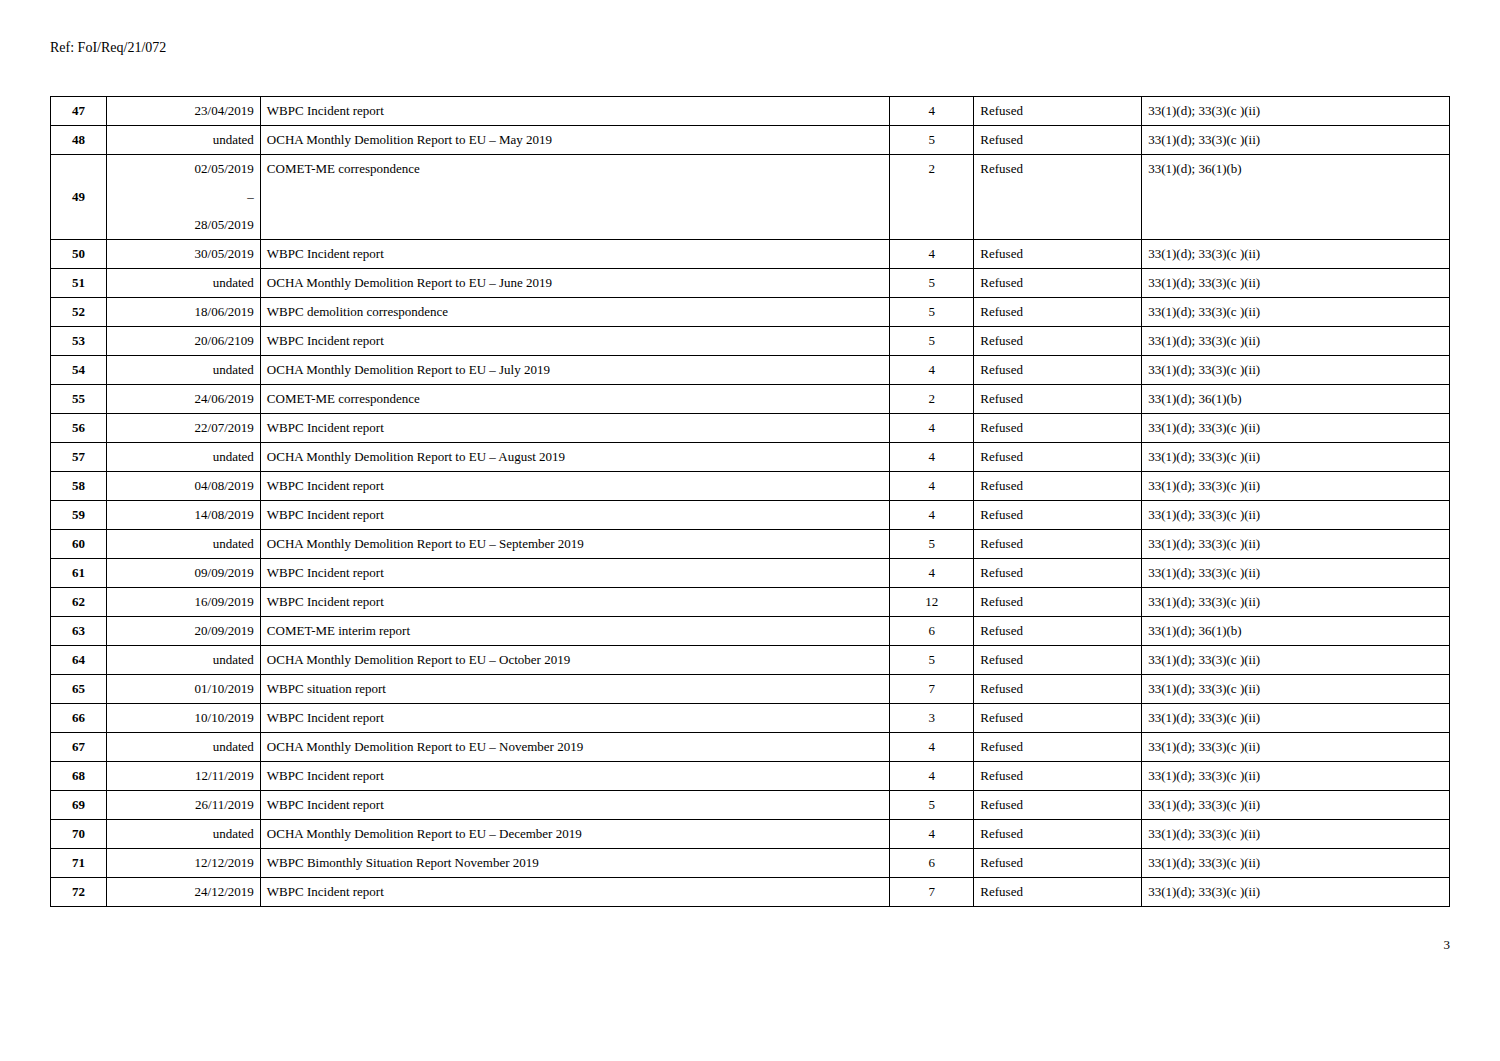Ref: FoI/Req/21/072
| 47 | 23/04/2019 | WBPC Incident report | 4 | Refused | 33(1)(d); 33(3)(c )(ii) |
| 48 | undated | OCHA Monthly Demolition Report to EU – May 2019 | 5 | Refused | 33(1)(d); 33(3)(c )(ii) |
| | 02/05/2019 | COMET-ME correspondence | 2 | Refused | 33(1)(d); 36(1)(b) |
| 49 | – | | | | |
| | 28/05/2019 | | | | |
| 50 | 30/05/2019 | WBPC Incident report | 4 | Refused | 33(1)(d); 33(3)(c )(ii) |
| 51 | undated | OCHA Monthly Demolition Report to EU – June 2019 | 5 | Refused | 33(1)(d); 33(3)(c )(ii) |
| 52 | 18/06/2019 | WBPC demolition correspondence | 5 | Refused | 33(1)(d); 33(3)(c )(ii) |
| 53 | 20/06/2109 | WBPC Incident report | 5 | Refused | 33(1)(d); 33(3)(c )(ii) |
| 54 | undated | OCHA Monthly Demolition Report to EU – July 2019 | 4 | Refused | 33(1)(d); 33(3)(c )(ii) |
| 55 | 24/06/2019 | COMET-ME correspondence | 2 | Refused | 33(1)(d); 36(1)(b) |
| 56 | 22/07/2019 | WBPC Incident report | 4 | Refused | 33(1)(d); 33(3)(c )(ii) |
| 57 | undated | OCHA Monthly Demolition Report to EU – August 2019 | 4 | Refused | 33(1)(d); 33(3)(c )(ii) |
| 58 | 04/08/2019 | WBPC Incident report | 4 | Refused | 33(1)(d); 33(3)(c )(ii) |
| 59 | 14/08/2019 | WBPC Incident report | 4 | Refused | 33(1)(d); 33(3)(c )(ii) |
| 60 | undated | OCHA Monthly Demolition Report to EU – September 2019 | 5 | Refused | 33(1)(d); 33(3)(c )(ii) |
| 61 | 09/09/2019 | WBPC Incident report | 4 | Refused | 33(1)(d); 33(3)(c )(ii) |
| 62 | 16/09/2019 | WBPC Incident report | 12 | Refused | 33(1)(d); 33(3)(c )(ii) |
| 63 | 20/09/2019 | COMET-ME interim report | 6 | Refused | 33(1)(d); 36(1)(b) |
| 64 | undated | OCHA Monthly Demolition Report to EU – October 2019 | 5 | Refused | 33(1)(d); 33(3)(c )(ii) |
| 65 | 01/10/2019 | WBPC situation report | 7 | Refused | 33(1)(d); 33(3)(c )(ii) |
| 66 | 10/10/2019 | WBPC Incident report | 3 | Refused | 33(1)(d); 33(3)(c )(ii) |
| 67 | undated | OCHA Monthly Demolition Report to EU – November 2019 | 4 | Refused | 33(1)(d); 33(3)(c )(ii) |
| 68 | 12/11/2019 | WBPC Incident report | 4 | Refused | 33(1)(d); 33(3)(c )(ii) |
| 69 | 26/11/2019 | WBPC Incident report | 5 | Refused | 33(1)(d); 33(3)(c )(ii) |
| 70 | undated | OCHA Monthly Demolition Report to EU – December 2019 | 4 | Refused | 33(1)(d); 33(3)(c )(ii) |
| 71 | 12/12/2019 | WBPC Bimonthly Situation Report November 2019 | 6 | Refused | 33(1)(d); 33(3)(c )(ii) |
| 72 | 24/12/2019 | WBPC Incident report | 7 | Refused | 33(1)(d); 33(3)(c )(ii) |
3